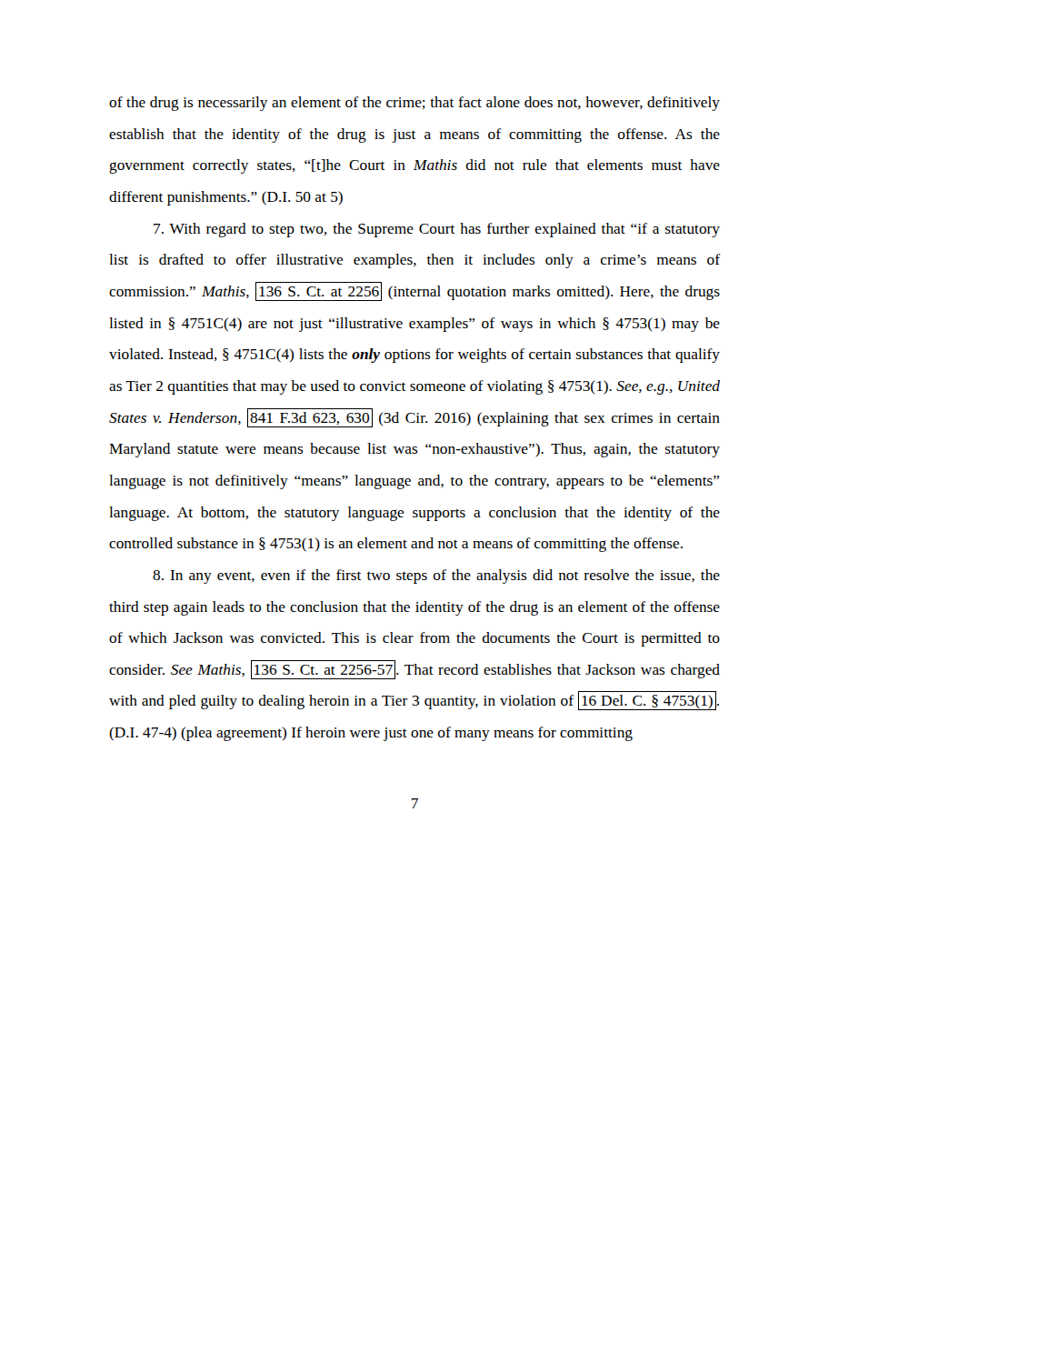of the drug is necessarily an element of the crime; that fact alone does not, however, definitively establish that the identity of the drug is just a means of committing the offense. As the government correctly states, “[t]he Court in Mathis did not rule that elements must have different punishments.” (D.I. 50 at 5)
7. With regard to step two, the Supreme Court has further explained that “if a statutory list is drafted to offer illustrative examples, then it includes only a crime’s means of commission.” Mathis, 136 S. Ct. at 2256 (internal quotation marks omitted). Here, the drugs listed in § 4751C(4) are not just “illustrative examples” of ways in which § 4753(1) may be violated. Instead, § 4751C(4) lists the only options for weights of certain substances that qualify as Tier 2 quantities that may be used to convict someone of violating § 4753(1). See, e.g., United States v. Henderson, 841 F.3d 623, 630 (3d Cir. 2016) (explaining that sex crimes in certain Maryland statute were means because list was “non-exhaustive”). Thus, again, the statutory language is not definitively “means” language and, to the contrary, appears to be “elements” language. At bottom, the statutory language supports a conclusion that the identity of the controlled substance in § 4753(1) is an element and not a means of committing the offense.
8. In any event, even if the first two steps of the analysis did not resolve the issue, the third step again leads to the conclusion that the identity of the drug is an element of the offense of which Jackson was convicted. This is clear from the documents the Court is permitted to consider. See Mathis, 136 S. Ct. at 2256-57. That record establishes that Jackson was charged with and pled guilty to dealing heroin in a Tier 3 quantity, in violation of 16 Del. C. § 4753(1). (D.I. 47-4) (plea agreement) If heroin were just one of many means for committing
7